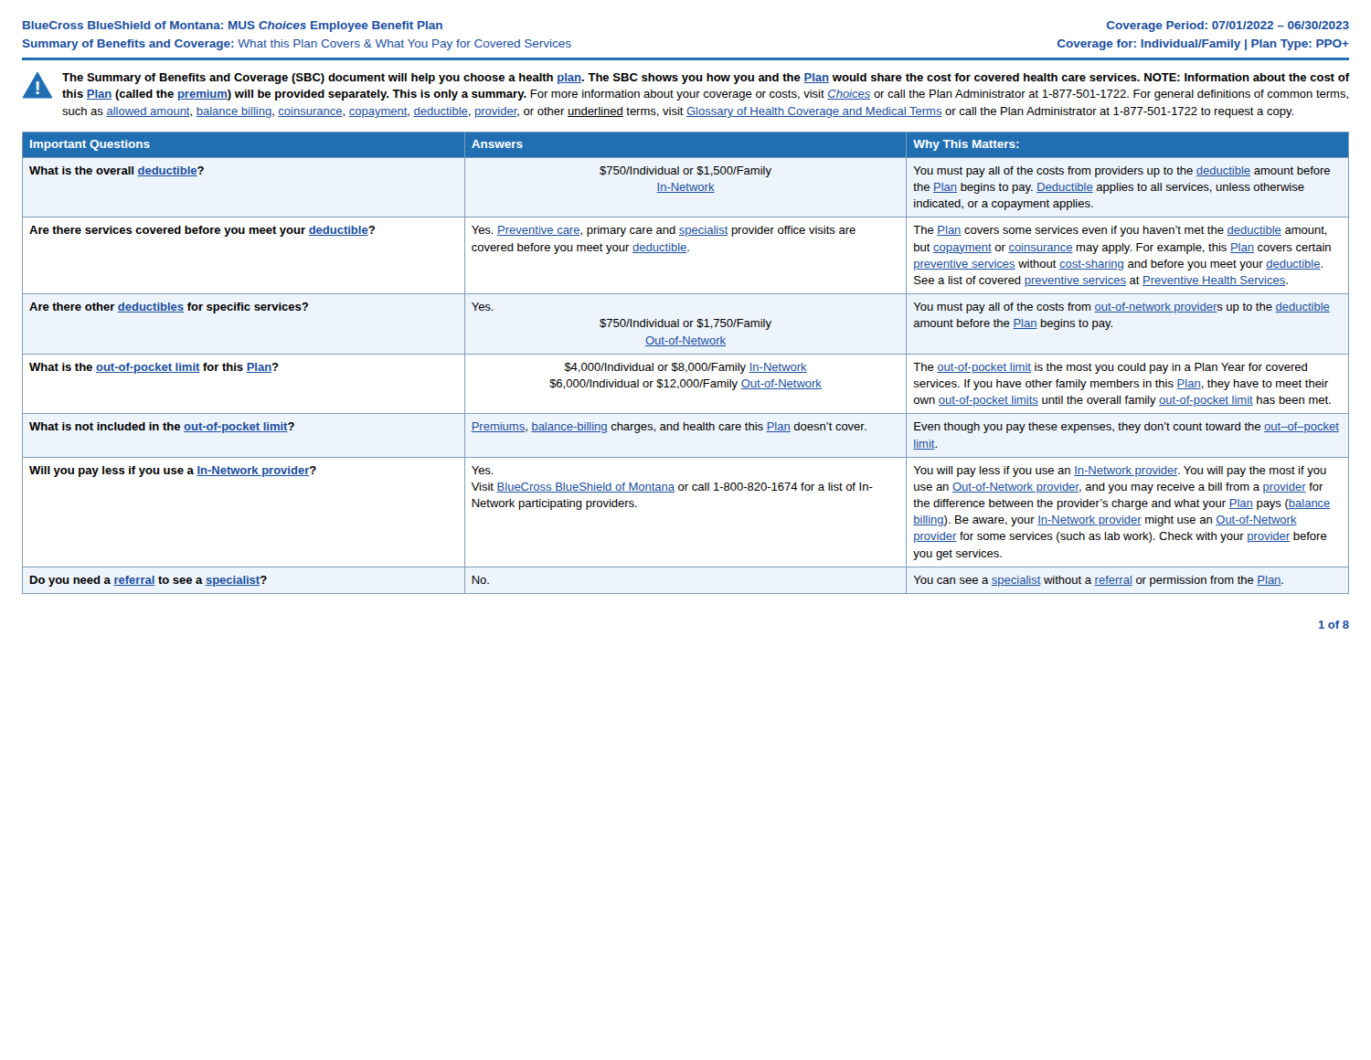BlueCross BlueShield of Montana: MUS Choices Employee Benefit Plan
Coverage Period: 07/01/2022 – 06/30/2023
Summary of Benefits and Coverage: What this Plan Covers & What You Pay for Covered Services
Coverage for: Individual/Family | Plan Type: PPO+
!
The Summary of Benefits and Coverage (SBC) document will help you choose a health plan. The SBC shows you how you and the Plan would share the cost for covered health care services. NOTE: Information about the cost of this Plan (called the premium) will be provided separately. This is only a summary. For more information about your coverage or costs, visit Choices or call the Plan Administrator at 1-877-501-1722. For general definitions of common terms, such as allowed amount, balance billing, coinsurance, copayment, deductible, provider, or other underlined terms, visit Glossary of Health Coverage and Medical Terms or call the Plan Administrator at 1-877-501-1722 to request a copy.
| Important Questions | Answers | Why This Matters: |
| --- | --- | --- |
| What is the overall deductible ? | $750/Individual or $1,500/Family In-Network | You must pay all of the costs from providers up to the deductible amount before the Plan begins to pay. Deductible applies to all services, unless otherwise indicated, or a copayment applies. |
| Are there services covered before you meet your deductible ? | Yes. Preventive care , primary care and specialist provider office visits are covered before you meet your deductible . | The Plan covers some services even if you haven’t met the deductible amount, but copayment or coinsurance may apply. For example, this Plan covers certain preventive services without cost-sharing and before you meet your deductible . See a list of covered preventive services at Preventive Health Services . |
| Are there other deductibles for specific services? | Yes. $750/Individual or $1,750/Family Out-of-Network | You must pay all of the costs from out-of-network provider s up to the deductible amount before the Plan begins to pay. |
| What is the out-of-pocket limit for this Plan ? | $4,000/Individual or $8,000/Family In-Network $6,000/Individual or $12,000/Family Out-of-Network | The out-of-pocket limit is the most you could pay in a Plan Year for covered services. If you have other family members in this Plan , they have to meet their own out-of-pocket limits until the overall family out-of-pocket limit has been met. |
| What is not included in the out-of-pocket limit ? | Premiums , balance-billing charges, and health care this Plan doesn’t cover. | Even though you pay these expenses, they don’t count toward the out–of–pocket limit . |
| Will you pay less if you use a In-Network provider ? | Yes. Visit BlueCross BlueShield of Montana or call 1-800-820-1674 for a list of In-Network participating providers. | You will pay less if you use an In-Network provider . You will pay the most if you use an Out-of-Network provider , and you may receive a bill from a provider for the difference between the provider’s charge and what your Plan pays ( balance billing ). Be aware, your In-Network provider might use an Out-of-Network provider for some services (such as lab work). Check with your provider before you get services. |
| Do you need a referral to see a specialist ? | No. | You can see a specialist without a referral or permission from the Plan . |
1 of 8